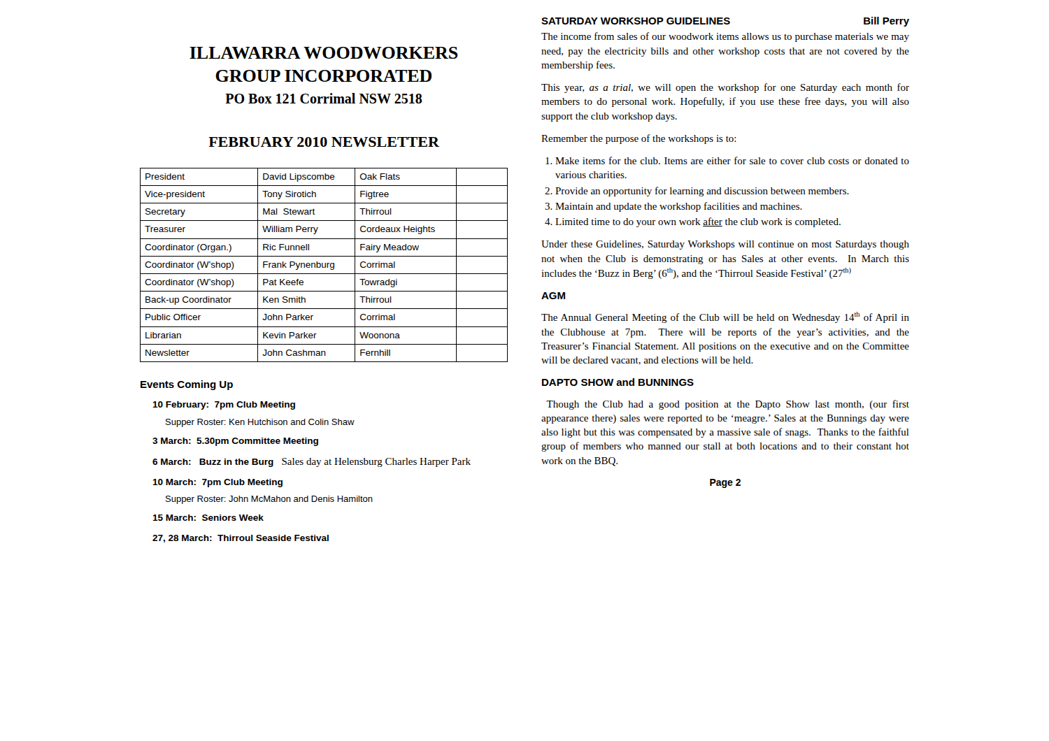ILLAWARRA WOODWORKERS
GROUP INCORPORATED PO Box 121 Corrimal NSW 2518
FEBRUARY 2010 NEWSLETTER
| President | David Lipscombe | Oak Flats | |
| Vice-president | Tony Sirotich | Figtree | |
| Secretary | Mal Stewart | Thirroul | |
| Treasurer | William Perry | Cordeaux Heights | |
| Coordinator (Organ.) | Ric Funnell | Fairy Meadow | |
| Coordinator (W’shop) | Frank Pynenburg | Corrimal | |
| Coordinator (W’shop) | Pat Keefe | Towradgi | |
| Back-up Coordinator | Ken Smith | Thirroul | |
| Public Officer | John Parker | Corrimal | |
| Librarian | Kevin Parker | Woonona | |
| Newsletter | John Cashman | Fernhill | |
Events Coming Up
10 February: 7pm Club Meeting
Supper Roster: Ken Hutchison and Colin Shaw
3 March: 5.30pm Committee Meeting
6 March: Buzz in the Burg Sales day at Helensburg Charles Harper Park
10 March: 7pm Club Meeting
Supper Roster: John McMahon and Denis Hamilton
15 March: Seniors Week
27, 28 March: Thirroul Seaside Festival
SATURDAY WORKSHOP GUIDELINES Bill Perry
The income from sales of our woodwork items allows us to purchase materials we may need, pay the electricity bills and other workshop costs that are not covered by the membership fees.
This year, as a trial, we will open the workshop for one Saturday each month for members to do personal work. Hopefully, if you use these free days, you will also support the club workshop days.
Remember the purpose of the workshops is to:
Make items for the club. Items are either for sale to cover club costs or donated to various charities.
Provide an opportunity for learning and discussion between members.
Maintain and update the workshop facilities and machines.
Limited time to do your own work after the club work is completed.
Under these Guidelines, Saturday Workshops will continue on most Saturdays though not when the Club is demonstrating or has Sales at other events. In March this includes the ‘Buzz in Berg’ (6th), and the ‘Thirroul Seaside Festival’ (27th)
AGM
The Annual General Meeting of the Club will be held on Wednesday 14th of April in the Clubhouse at 7pm. There will be reports of the year’s activities, and the Treasurer’s Financial Statement. All positions on the executive and on the Committee will be declared vacant, and elections will be held.
DAPTO SHOW and BUNNINGS
Though the Club had a good position at the Dapto Show last month, (our first appearance there) sales were reported to be ‘meagre.’ Sales at the Bunnings day were also light but this was compensated by a massive sale of snags. Thanks to the faithful group of members who manned our stall at both locations and to their constant hot work on the BBQ.
Page 2